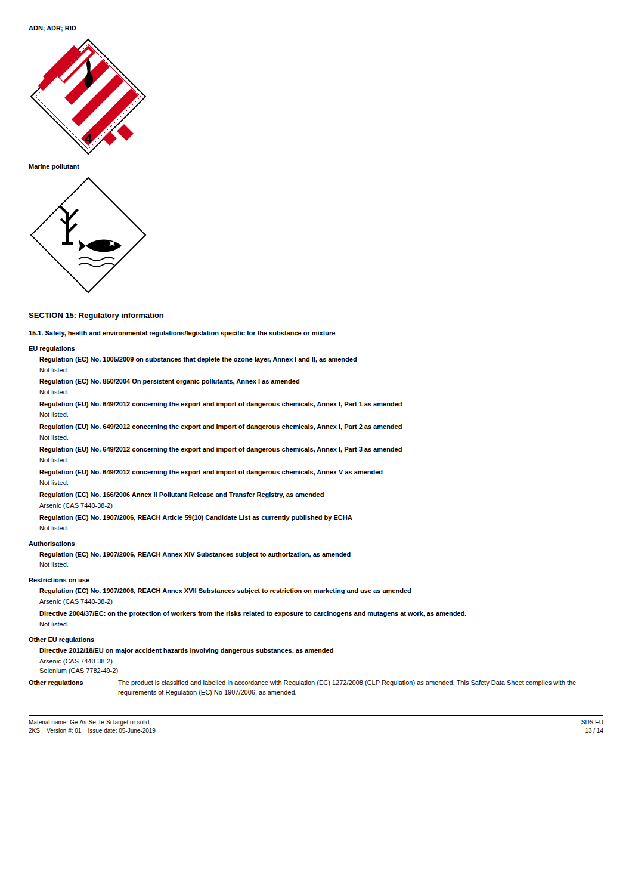ADN; ADR; RID
4
Marine pollutant
SECTION 15: Regulatory information
15.1. Safety, health and environmental regulations/legislation specific for the substance or mixture
EU regulations
Regulation (EC) No. 1005/2009 on substances that deplete the ozone layer, Annex I and II, as amended
Not listed.
Regulation (EC) No. 850/2004 On persistent organic pollutants, Annex I as amended
Not listed.
Regulation (EU) No. 649/2012 concerning the export and import of dangerous chemicals, Annex I, Part 1 as amended
Not listed.
Regulation (EU) No. 649/2012 concerning the export and import of dangerous chemicals, Annex I, Part 2 as amended
Not listed.
Regulation (EU) No. 649/2012 concerning the export and import of dangerous chemicals, Annex I, Part 3 as amended
Not listed.
Regulation (EU) No. 649/2012 concerning the export and import of dangerous chemicals, Annex V as amended
Not listed.
Regulation (EC) No. 166/2006 Annex II Pollutant Release and Transfer Registry, as amended
Arsenic (CAS 7440-38-2)
Regulation (EC) No. 1907/2006, REACH Article 59(10) Candidate List as currently published by ECHA
Not listed.
Authorisations
Regulation (EC) No. 1907/2006, REACH Annex XIV Substances subject to authorization, as amended
Not listed.
Restrictions on use
Regulation (EC) No. 1907/2006, REACH Annex XVII Substances subject to restriction on marketing and use as amended
Arsenic (CAS 7440-38-2)
Directive 2004/37/EC: on the protection of workers from the risks related to exposure to carcinogens and mutagens at work, as amended.
Not listed.
Other EU regulations
Directive 2012/18/EU on major accident hazards involving dangerous substances, as amended
Arsenic (CAS 7440-38-2)
Selenium (CAS 7782-49-2)
Other regulations
The product is classified and labelled in accordance with Regulation (EC) 1272/2008 (CLP Regulation) as amended. This Safety Data Sheet complies with the requirements of Regulation (EC) No 1907/2006, as amended.
Material name: Ge-As-Se-Te-Si target or solid
2KS Version #: 01 Issue date: 05-June-2019
SDS EU
13 / 14